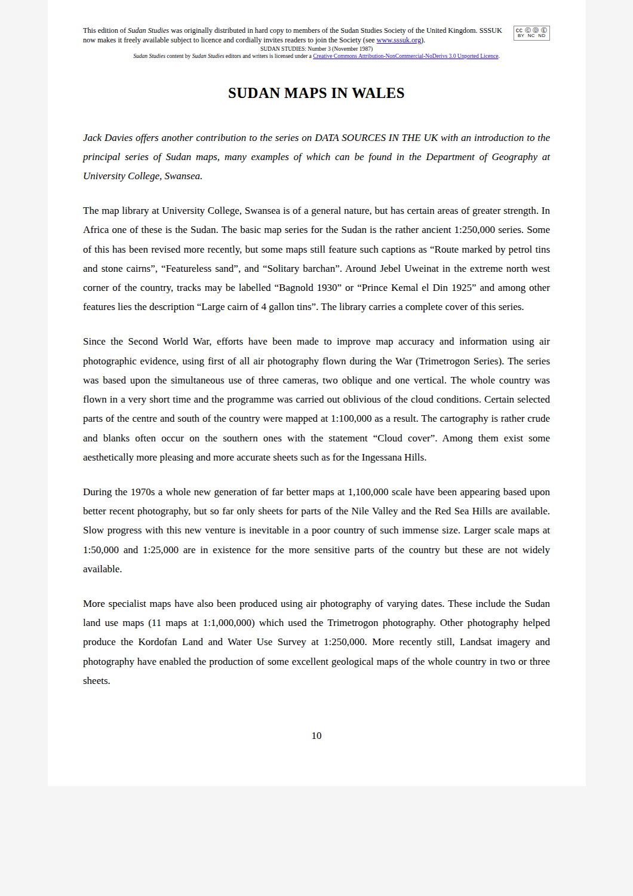cc Ⓒ Ⓓ ⒺBY NC ND
This edition of Sudan Studies was originally distributed in hard copy to members of the Sudan Studies Society of the United Kingdom. SSSUK now makes it freely available subject to licence and cordially invites readers to join the Society (see www.sssuk.org).
SUDAN STUDIES: Number 3 (November 1987)
Sudan Studies content by Sudan Studies editors and writers is licensed under a Creative Commons Attribution-NonCommercial-NoDerivs 3.0 Unported Licence.
SUDAN MAPS IN WALES
Jack Davies offers another contribution to the series on DATA SOURCES IN THE UK with an introduction to the principal series of Sudan maps, many examples of which can be found in the Department of Geography at University College, Swansea.
The map library at University College, Swansea is of a general nature, but has certain areas of greater strength. In Africa one of these is the Sudan. The basic map series for the Sudan is the rather ancient 1:250,000 series. Some of this has been revised more recently, but some maps still feature such captions as “Route marked by petrol tins and stone cairns”, “Featureless sand”, and “Solitary barchan”. Around Jebel Uweinat in the extreme north west corner of the country, tracks may be labelled “Bagnold 1930” or “Prince Kemal el Din 1925” and among other features lies the description “Large cairn of 4 gallon tins”. The library carries a complete cover of this series.
Since the Second World War, efforts have been made to improve map accuracy and information using air photographic evidence, using first of all air photography flown during the War (Trimetrogon Series). The series was based upon the simultaneous use of three cameras, two oblique and one vertical. The whole country was flown in a very short time and the programme was carried out oblivious of the cloud conditions. Certain selected parts of the centre and south of the country were mapped at 1:100,000 as a result. The cartography is rather crude and blanks often occur on the southern ones with the statement “Cloud cover”. Among them exist some aesthetically more pleasing and more accurate sheets such as for the Ingessana Hills.
During the 1970s a whole new generation of far better maps at 1,100,000 scale have been appearing based upon better recent photography, but so far only sheets for parts of the Nile Valley and the Red Sea Hills are available. Slow progress with this new venture is inevitable in a poor country of such immense size. Larger scale maps at 1:50,000 and 1:25,000 are in existence for the more sensitive parts of the country but these are not widely available.
More specialist maps have also been produced using air photography of varying dates. These include the Sudan land use maps (11 maps at 1:1,000,000) which used the Trimetrogon photography. Other photography helped produce the Kordofan Land and Water Use Survey at 1:250,000. More recently still, Landsat imagery and photography have enabled the production of some excellent geological maps of the whole country in two or three sheets.
10